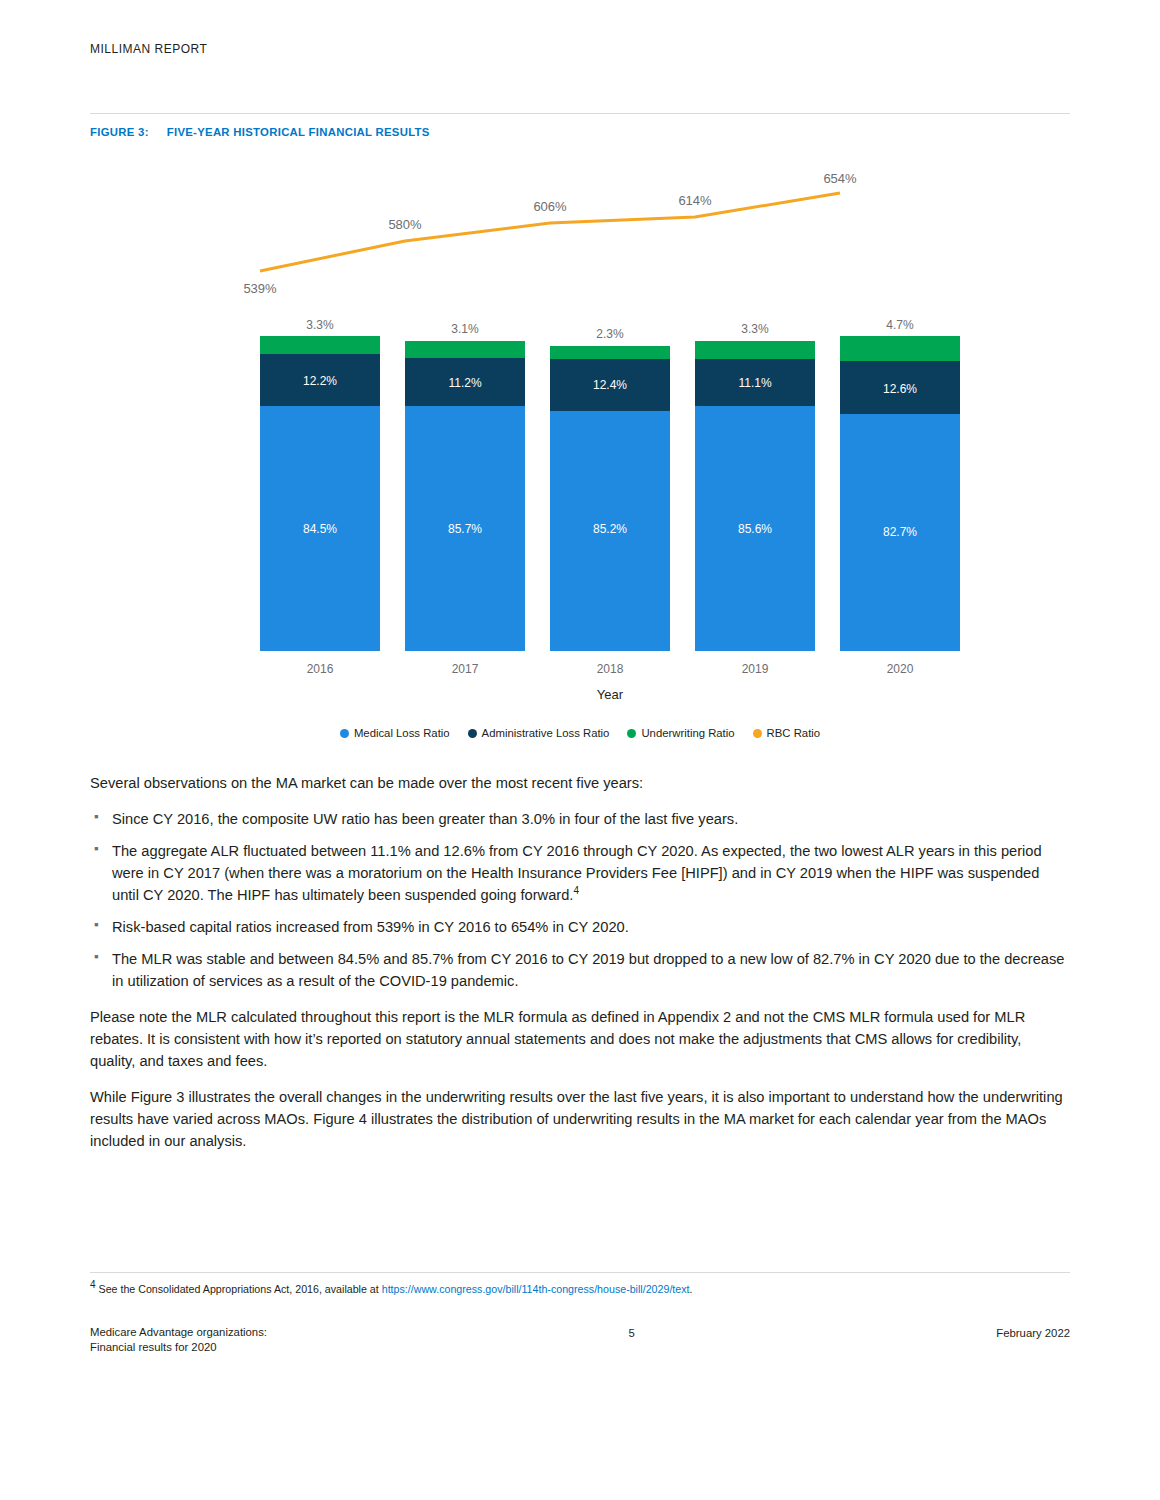MILLIMAN REPORT
FIGURE 3: FIVE-YEAR HISTORICAL FINANCIAL RESULTS
539% 580% 606% 614% 654% 3.3% 12.2% 84.5% 3.1% 11.2% 85.7% 2.3% 12.4% 85.2% 3.3% 11.1% 85.6% 4.7% 12.6% 82.7% 2016 2017 2018 2019 2020 Year
Medical Loss Ratio Administrative Loss Ratio Underwriting Ratio RBC Ratio
Several observations on the MA market can be made over the most recent five years:
Since CY 2016, the composite UW ratio has been greater than 3.0% in four of the last five years.
The aggregate ALR fluctuated between 11.1% and 12.6% from CY 2016 through CY 2020. As expected, the two lowest ALR years in this period were in CY 2017 (when there was a moratorium on the Health Insurance Providers Fee [HIPF]) and in CY 2019 when the HIPF was suspended until CY 2020. The HIPF has ultimately been suspended going forward.4
Risk-based capital ratios increased from 539% in CY 2016 to 654% in CY 2020.
The MLR was stable and between 84.5% and 85.7% from CY 2016 to CY 2019 but dropped to a new low of 82.7% in CY 2020 due to the decrease in utilization of services as a result of the COVID-19 pandemic.
Please note the MLR calculated throughout this report is the MLR formula as defined in Appendix 2 and not the CMS MLR formula used for MLR rebates. It is consistent with how it’s reported on statutory annual statements and does not make the adjustments that CMS allows for credibility, quality, and taxes and fees.
While Figure 3 illustrates the overall changes in the underwriting results over the last five years, it is also important to understand how the underwriting results have varied across MAOs. Figure 4 illustrates the distribution of underwriting results in the MA market for each calendar year from the MAOs included in our analysis.
4 See the Consolidated Appropriations Act, 2016, available at https://www.congress.gov/bill/114th-congress/house-bill/2029/text.
Medicare Advantage organizations:
Financial results for 2020
5
February 2022